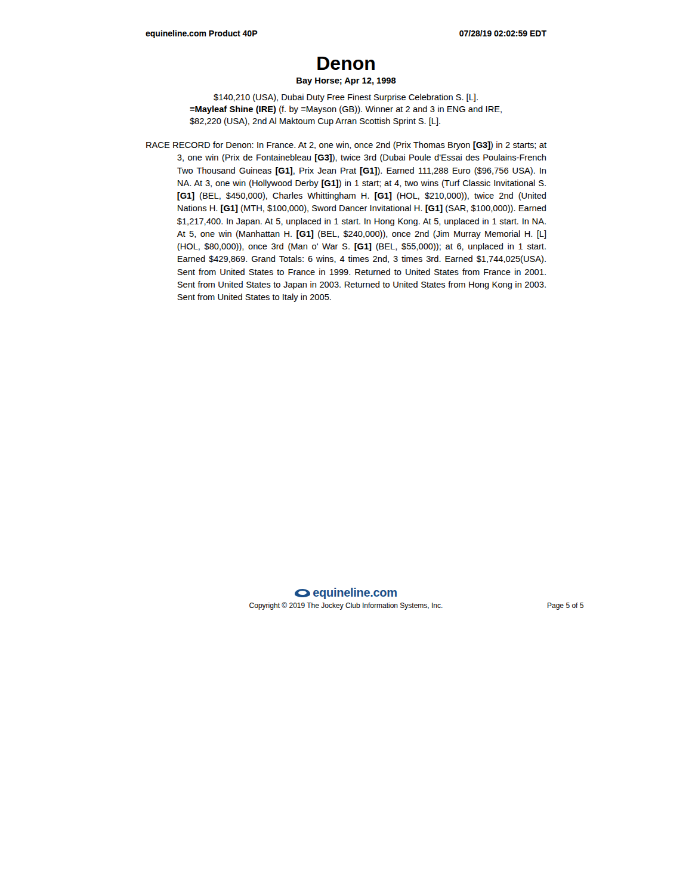equineline.com Product 40P
07/28/19 02:02:59 EDT
Denon
Bay Horse; Apr 12, 1998
$140,210 (USA), Dubai Duty Free Finest Surprise Celebration S. [L].
=Mayleaf Shine (IRE) (f. by =Mayson (GB)). Winner at 2 and 3 in ENG and IRE, $82,220 (USA), 2nd Al Maktoum Cup Arran Scottish Sprint S. [L].
RACE RECORD for Denon: In France. At 2, one win, once 2nd (Prix Thomas Bryon [G3]) in 2 starts; at 3, one win (Prix de Fontainebleau [G3]), twice 3rd (Dubai Poule d'Essai des Poulains-French Two Thousand Guineas [G1], Prix Jean Prat [G1]). Earned 111,288 Euro ($96,756 USA). In NA. At 3, one win (Hollywood Derby [G1]) in 1 start; at 4, two wins (Turf Classic Invitational S. [G1] (BEL, $450,000), Charles Whittingham H. [G1] (HOL, $210,000)), twice 2nd (United Nations H. [G1] (MTH, $100,000), Sword Dancer Invitational H. [G1] (SAR, $100,000)). Earned $1,217,400. In Japan. At 5, unplaced in 1 start. In Hong Kong. At 5, unplaced in 1 start. In NA. At 5, one win (Manhattan H. [G1] (BEL, $240,000)), once 2nd (Jim Murray Memorial H. [L] (HOL, $80,000)), once 3rd (Man o' War S. [G1] (BEL, $55,000)); at 6, unplaced in 1 start. Earned $429,869. Grand Totals: 6 wins, 4 times 2nd, 3 times 3rd. Earned $1,744,025(USA). Sent from United States to France in 1999. Returned to United States from France in 2001. Sent from United States to Japan in 2003. Returned to United States from Hong Kong in 2003. Sent from United States to Italy in 2005.
equineline.com
Copyright © 2019 The Jockey Club Information Systems, Inc.
Page 5 of 5